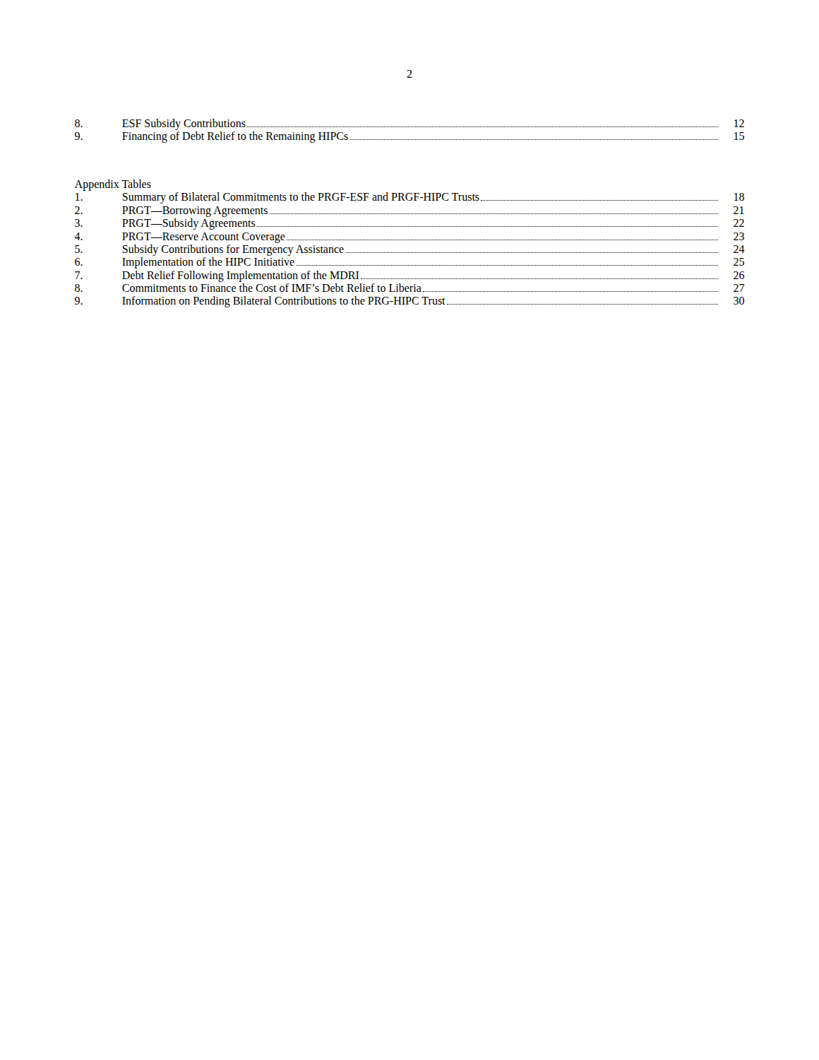2
8. ESF Subsidy Contributions 12
9. Financing of Debt Relief to the Remaining HIPCs 15
Appendix Tables
1. Summary of Bilateral Commitments to the PRGF-ESF and PRGF-HIPC Trusts 18
2. PRGT—Borrowing Agreements 21
3. PRGT—Subsidy Agreements 22
4. PRGT—Reserve Account Coverage 23
5. Subsidy Contributions for Emergency Assistance 24
6. Implementation of the HIPC Initiative 25
7. Debt Relief Following Implementation of the MDRI 26
8. Commitments to Finance the Cost of IMF’s Debt Relief to Liberia 27
9. Information on Pending Bilateral Contributions to the PRG-HIPC Trust 30